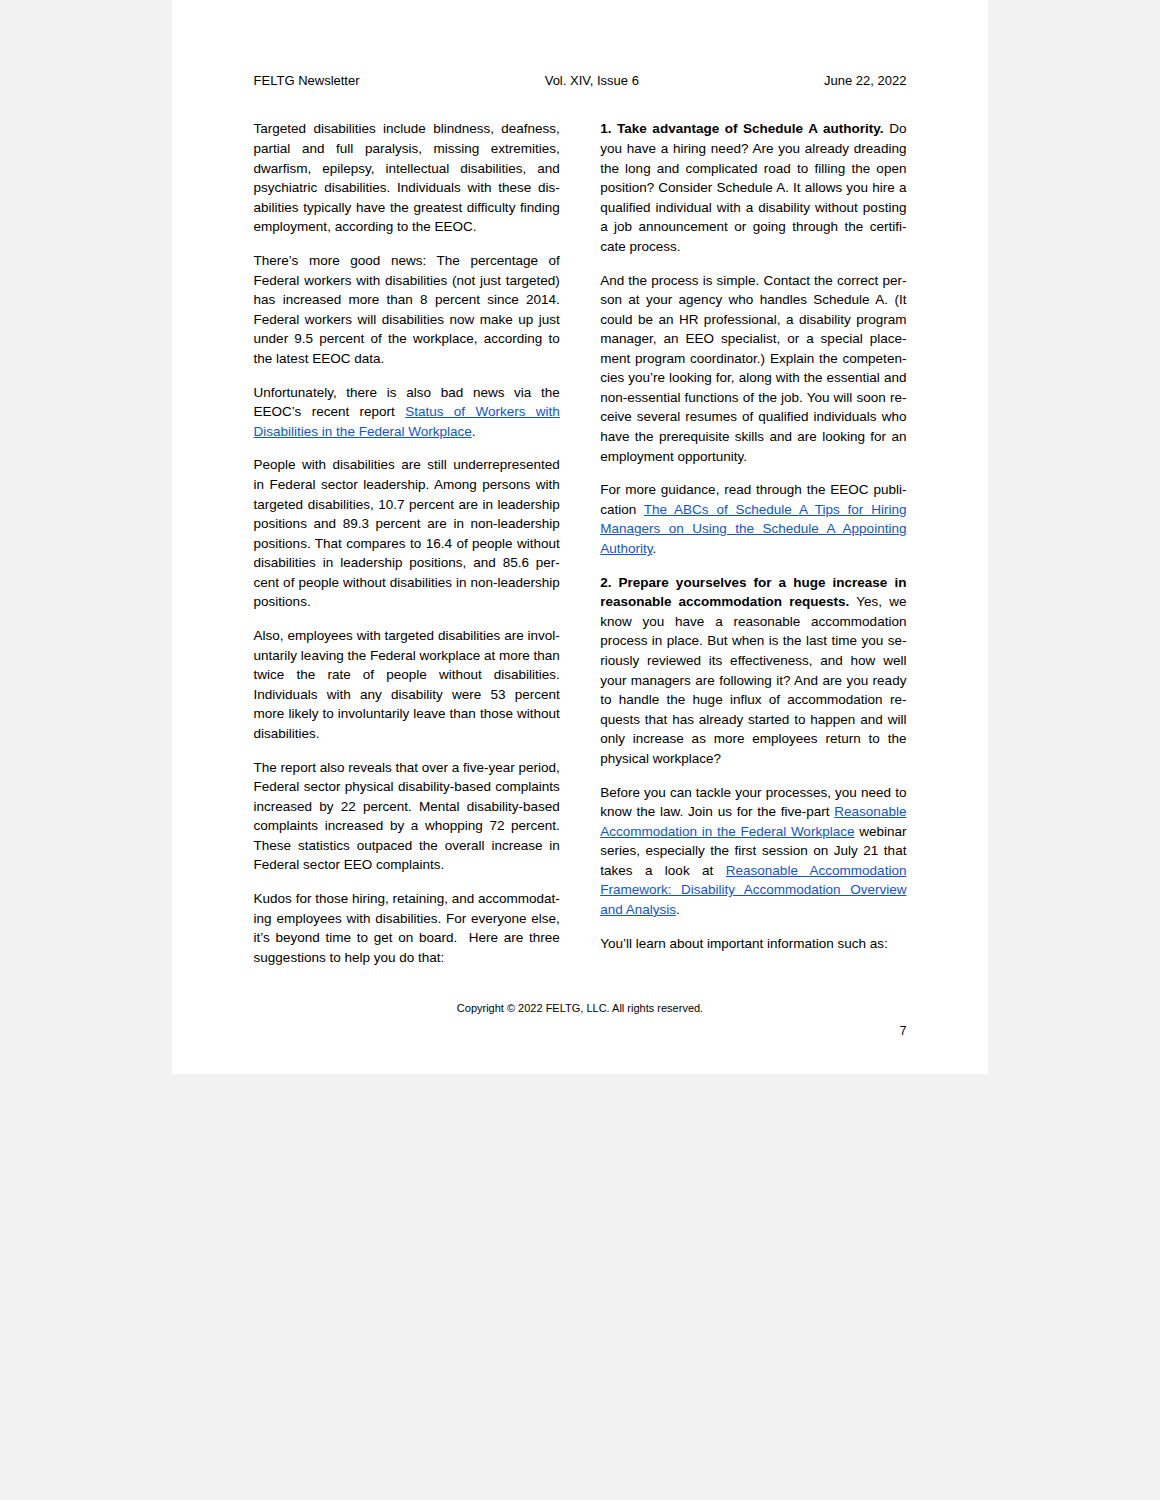FELTG Newsletter
Vol. XIV, Issue 6
June 22, 2022
Targeted disabilities include blindness, deafness, partial and full paralysis, missing extremities, dwarfism, epilepsy, intellectual disabilities, and psychiatric disabilities. Individuals with these disabilities typically have the greatest difficulty finding employment, according to the EEOC.
There’s more good news: The percentage of Federal workers with disabilities (not just targeted) has increased more than 8 percent since 2014. Federal workers will disabilities now make up just under 9.5 percent of the workplace, according to the latest EEOC data.
Unfortunately, there is also bad news via the EEOC’s recent report Status of Workers with Disabilities in the Federal Workplace.
People with disabilities are still underrepresented in Federal sector leadership. Among persons with targeted disabilities, 10.7 percent are in leadership positions and 89.3 percent are in non-leadership positions. That compares to 16.4 of people without disabilities in leadership positions, and 85.6 percent of people without disabilities in non-leadership positions.
Also, employees with targeted disabilities are involuntarily leaving the Federal workplace at more than twice the rate of people without disabilities. Individuals with any disability were 53 percent more likely to involuntarily leave than those without disabilities.
The report also reveals that over a five-year period, Federal sector physical disability-based complaints increased by 22 percent. Mental disability-based complaints increased by a whopping 72 percent. These statistics outpaced the overall increase in Federal sector EEO complaints.
Kudos for those hiring, retaining, and accommodating employees with disabilities. For everyone else, it’s beyond time to get on board. Here are three suggestions to help you do that:
1. Take advantage of Schedule A authority. Do you have a hiring need? Are you already dreading the long and complicated road to filling the open position? Consider Schedule A. It allows you hire a qualified individual with a disability without posting a job announcement or going through the certificate process.
And the process is simple. Contact the correct person at your agency who handles Schedule A. (It could be an HR professional, a disability program manager, an EEO specialist, or a special placement program coordinator.) Explain the competencies you’re looking for, along with the essential and non-essential functions of the job. You will soon receive several resumes of qualified individuals who have the prerequisite skills and are looking for an employment opportunity.
For more guidance, read through the EEOC publication The ABCs of Schedule A Tips for Hiring Managers on Using the Schedule A Appointing Authority.
2. Prepare yourselves for a huge increase in reasonable accommodation requests. Yes, we know you have a reasonable accommodation process in place. But when is the last time you seriously reviewed its effectiveness, and how well your managers are following it? And are you ready to handle the huge influx of accommodation requests that has already started to happen and will only increase as more employees return to the physical workplace?
Before you can tackle your processes, you need to know the law. Join us for the five-part Reasonable Accommodation in the Federal Workplace webinar series, especially the first session on July 21 that takes a look at Reasonable Accommodation Framework: Disability Accommodation Overview and Analysis.
You’ll learn about important information such as:
Copyright © 2022 FELTG, LLC. All rights reserved.
7